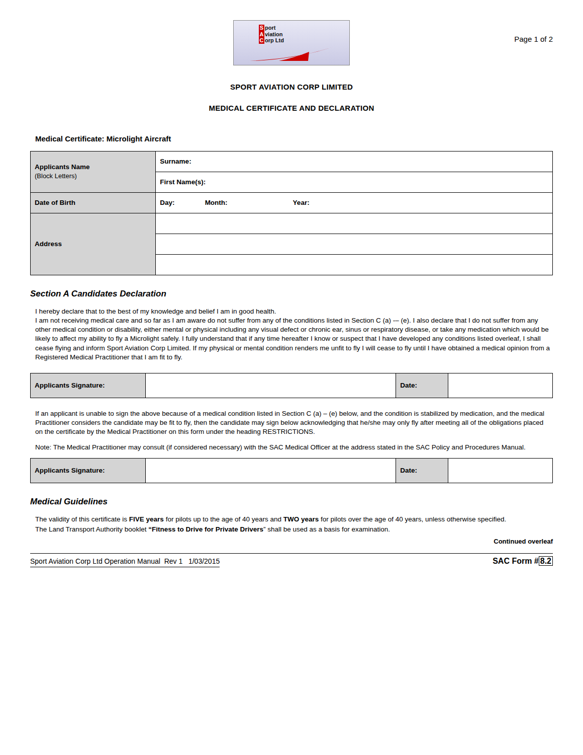Sport
Aviation
Corp Ltd
Page 1 of 2
SPORT AVIATION CORP LIMITED
MEDICAL CERTIFICATE AND DECLARATION
Medical Certificate: Microlight Aircraft
| Applicants Name (Block Letters) | Surname: |
| First Name(s): |
| Date of Birth | Day: Month: Year: |
| Address | |
Section A Candidates Declaration
I hereby declare that to the best of my knowledge and belief I am in good health.
I am not receiving medical care and so far as I am aware do not suffer from any of the conditions listed in Section C (a) -– (e). I also declare that I do not suffer from any other medical condition or disability, either mental or physical including any visual defect or chronic ear, sinus or respiratory disease, or take any medication which would be likely to affect my ability to fly a Microlight safely. I fully understand that if any time hereafter I know or suspect that I have developed any conditions listed overleaf, I shall cease flying and inform Sport Aviation Corp Limited. If my physical or mental condition renders me unfit to fly I will cease to fly until I have obtained a medical opinion from a Registered Medical Practitioner that I am fit to fly.
| Applicants Signature: | | Date: | |
If an applicant is unable to sign the above because of a medical condition listed in Section C (a) – (e) below, and the condition is stabilized by medication, and the medical Practitioner considers the candidate may be fit to fly, then the candidate may sign below acknowledging that he/she may only fly after meeting all of the obligations placed on the certificate by the Medical Practitioner on this form under the heading RESTRICTIONS.
Note: The Medical Practitioner may consult (if considered necessary) with the SAC Medical Officer at the address stated in the SAC Policy and Procedures Manual.
| Applicants Signature: | | Date: | |
Medical Guidelines
The validity of this certificate is FIVE years for pilots up to the age of 40 years and TWO years for pilots over the age of 40 years, unless otherwise specified.
The Land Transport Authority booklet “Fitness to Drive for Private Drivers” shall be used as a basis for examination.
Continued overleaf
Sport Aviation Corp Ltd Operation Manual Rev 1 1/03/2015
SAC Form #8.2